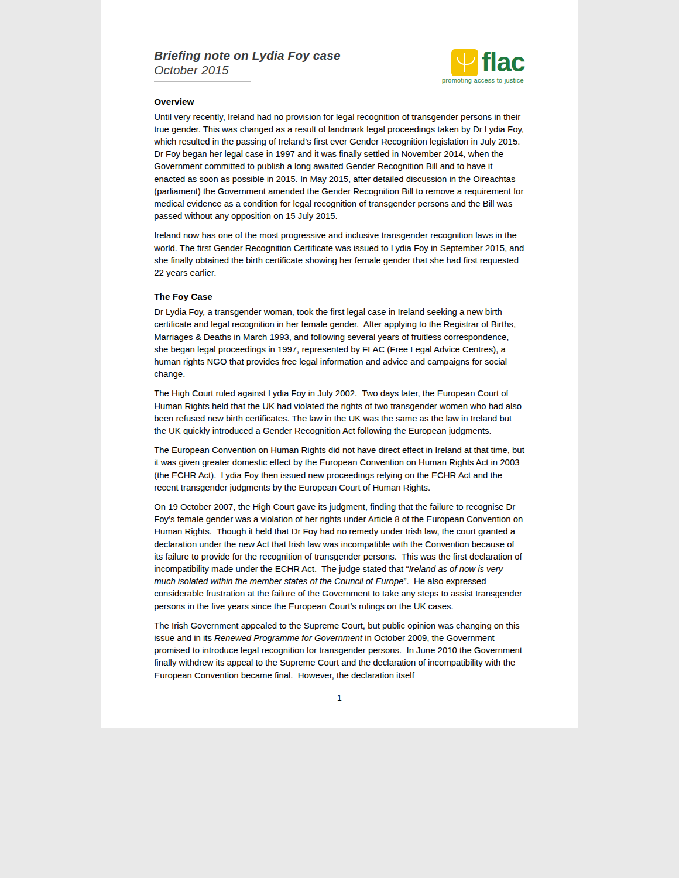Briefing note on Lydia Foy case
October 2015
flac
promoting access to justice
Overview
Until very recently, Ireland had no provision for legal recognition of transgender persons in their true gender. This was changed as a result of landmark legal proceedings taken by Dr Lydia Foy, which resulted in the passing of Ireland’s first ever Gender Recognition legislation in July 2015. Dr Foy began her legal case in 1997 and it was finally settled in November 2014, when the Government committed to publish a long awaited Gender Recognition Bill and to have it enacted as soon as possible in 2015. In May 2015, after detailed discussion in the Oireachtas (parliament) the Government amended the Gender Recognition Bill to remove a requirement for medical evidence as a condition for legal recognition of transgender persons and the Bill was passed without any opposition on 15 July 2015.
Ireland now has one of the most progressive and inclusive transgender recognition laws in the world. The first Gender Recognition Certificate was issued to Lydia Foy in September 2015, and she finally obtained the birth certificate showing her female gender that she had first requested 22 years earlier.
The Foy Case
Dr Lydia Foy, a transgender woman, took the first legal case in Ireland seeking a new birth certificate and legal recognition in her female gender. After applying to the Registrar of Births, Marriages & Deaths in March 1993, and following several years of fruitless correspondence, she began legal proceedings in 1997, represented by FLAC (Free Legal Advice Centres), a human rights NGO that provides free legal information and advice and campaigns for social change.
The High Court ruled against Lydia Foy in July 2002. Two days later, the European Court of Human Rights held that the UK had violated the rights of two transgender women who had also been refused new birth certificates. The law in the UK was the same as the law in Ireland but the UK quickly introduced a Gender Recognition Act following the European judgments.
The European Convention on Human Rights did not have direct effect in Ireland at that time, but it was given greater domestic effect by the European Convention on Human Rights Act in 2003 (the ECHR Act). Lydia Foy then issued new proceedings relying on the ECHR Act and the recent transgender judgments by the European Court of Human Rights.
On 19 October 2007, the High Court gave its judgment, finding that the failure to recognise Dr Foy’s female gender was a violation of her rights under Article 8 of the European Convention on Human Rights. Though it held that Dr Foy had no remedy under Irish law, the court granted a declaration under the new Act that Irish law was incompatible with the Convention because of its failure to provide for the recognition of transgender persons. This was the first declaration of incompatibility made under the ECHR Act. The judge stated that “Ireland as of now is very much isolated within the member states of the Council of Europe”. He also expressed considerable frustration at the failure of the Government to take any steps to assist transgender persons in the five years since the European Court’s rulings on the UK cases.
The Irish Government appealed to the Supreme Court, but public opinion was changing on this issue and in its Renewed Programme for Government in October 2009, the Government promised to introduce legal recognition for transgender persons. In June 2010 the Government finally withdrew its appeal to the Supreme Court and the declaration of incompatibility with the European Convention became final. However, the declaration itself
1